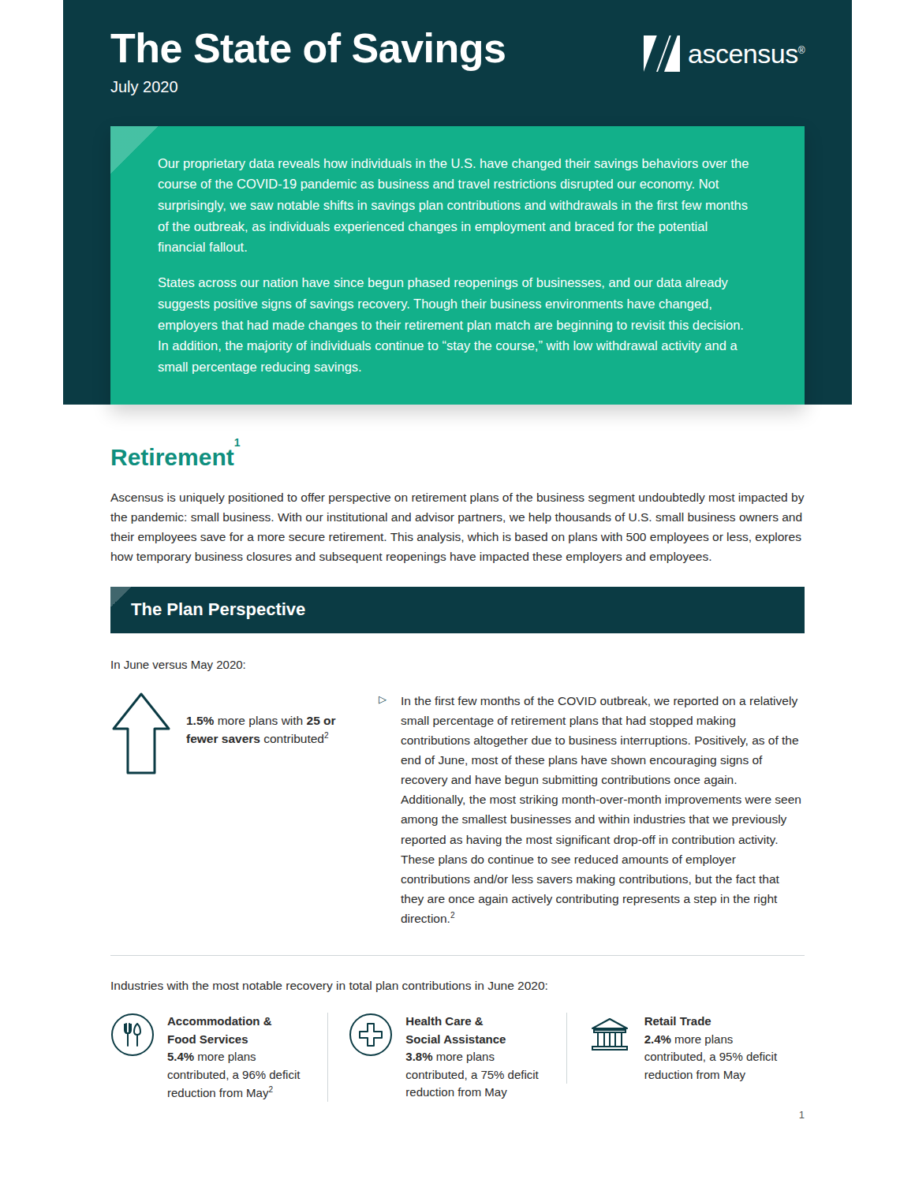The State of Savings
July 2020
ascensus®
Our proprietary data reveals how individuals in the U.S. have changed their savings behaviors over the course of the COVID-19 pandemic as business and travel restrictions disrupted our economy. Not surprisingly, we saw notable shifts in savings plan contributions and withdrawals in the first few months of the outbreak, as individuals experienced changes in employment and braced for the potential financial fallout.
States across our nation have since begun phased reopenings of businesses, and our data already suggests positive signs of savings recovery. Though their business environments have changed, employers that had made changes to their retirement plan match are beginning to revisit this decision. In addition, the majority of individuals continue to “stay the course,” with low withdrawal activity and a small percentage reducing savings.
Retirement1
Ascensus is uniquely positioned to offer perspective on retirement plans of the business segment undoubtedly most impacted by the pandemic: small business. With our institutional and advisor partners, we help thousands of U.S. small business owners and their employees save for a more secure retirement. This analysis, which is based on plans with 500 employees or less, explores how temporary business closures and subsequent reopenings have impacted these employers and employees.
The Plan Perspective
In June versus May 2020:
1.5% more plans with 25 or fewer savers contributed2
▷
In the first few months of the COVID outbreak, we reported on a relatively small percentage of retirement plans that had stopped making contributions altogether due to business interruptions. Positively, as of the end of June, most of these plans have shown encouraging signs of recovery and have begun submitting contributions once again. Additionally, the most striking month-over-month improvements were seen among the smallest businesses and within industries that we previously reported as having the most significant drop-off in contribution activity. These plans do continue to see reduced amounts of employer contributions and/or less savers making contributions, but the fact that they are once again actively contributing represents a step in the right direction.2
Industries with the most notable recovery in total plan contributions in June 2020:
Accommodation &
Food Services 5.4% more plans contributed, a 96% deficit reduction from May2
Health Care &
Social Assistance 3.8% more plans contributed, a 75% deficit reduction from May
Retail Trade 2.4% more plans contributed, a 95% deficit reduction from May
1